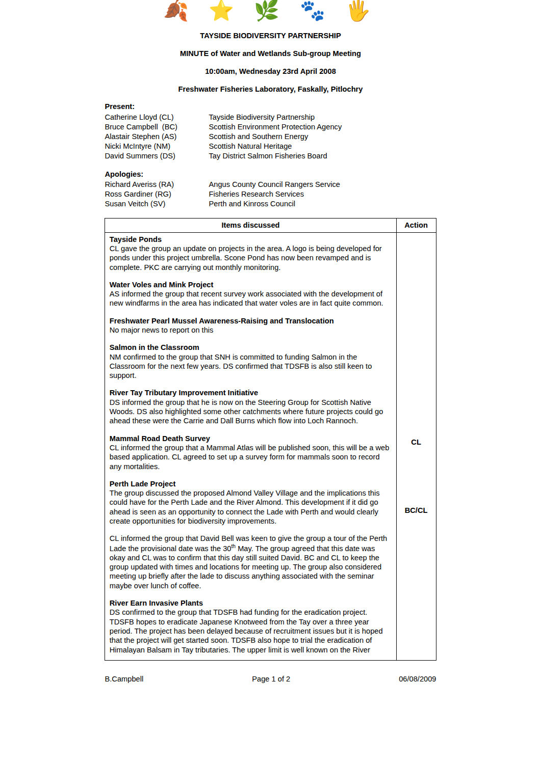🍂 ⭐ 🌿 🐾 🖐
TAYSIDE BIODIVERSITY PARTNERSHIP
MINUTE of Water and Wetlands Sub-group Meeting
10:00am, Wednesday 23rd April 2008
Freshwater Fisheries Laboratory, Faskally, Pitlochry
Present:
| Catherine Lloyd (CL) | Tayside Biodiversity Partnership |
| Bruce Campbell (BC) | Scottish Environment Protection Agency |
| Alastair Stephen (AS) | Scottish and Southern Energy |
| Nicki McIntyre (NM) | Scottish Natural Heritage |
| David Summers (DS) | Tay District Salmon Fisheries Board |
Apologies:
| Richard Averiss (RA) | Angus County Council Rangers Service |
| Ross Gardiner (RG) | Fisheries Research Services |
| Susan Veitch (SV) | Perth and Kinross Council |
| Items discussed | Action |
| --- | --- |
| Tayside Ponds CL gave the group an update on projects in the area. A logo is being developed for ponds under this project umbrella. Scone Pond has now been revamped and is complete. PKC are carrying out monthly monitoring. Water Voles and Mink Project AS informed the group that recent survey work associated with the development of new windfarms in the area has indicated that water voles are in fact quite common. Freshwater Pearl Mussel Awareness-Raising and Translocation No major news to report on this Salmon in the Classroom NM confirmed to the group that SNH is committed to funding Salmon in the Classroom for the next few years. DS confirmed that TDSFB is also still keen to support. River Tay Tributary Improvement Initiative DS informed the group that he is now on the Steering Group for Scottish Native Woods. DS also highlighted some other catchments where future projects could go ahead these were the Carrie and Dall Burns which flow into Loch Rannoch. Mammal Road Death Survey CL informed the group that a Mammal Atlas will be published soon, this will be a web based application. CL agreed to set up a survey form for mammals soon to record any mortalities. Perth Lade Project The group discussed the proposed Almond Valley Village and the implications this could have for the Perth Lade and the River Almond. This development if it did go ahead is seen as an opportunity to connect the Lade with Perth and would clearly create opportunities for biodiversity improvements. CL informed the group that David Bell was keen to give the group a tour of the Perth Lade the provisional date was the 30 th May. The group agreed that this date was okay and CL was to confirm that this day still suited David. BC and CL to keep the group updated with times and locations for meeting up. The group also considered meeting up briefly after the lade to discuss anything associated with the seminar maybe over lunch of coffee. River Earn Invasive Plants DS confirmed to the group that TDSFB had funding for the eradication project. TDSFB hopes to eradicate Japanese Knotweed from the Tay over a three year period. The project has been delayed because of recruitment issues but it is hoped that the project will get started soon. TDSFB also hope to trial the eradication of Himalayan Balsam in Tay tributaries. The upper limit is well known on the River | CL BC/CL |
B.Campbell Page 1 of 2 06/08/2009